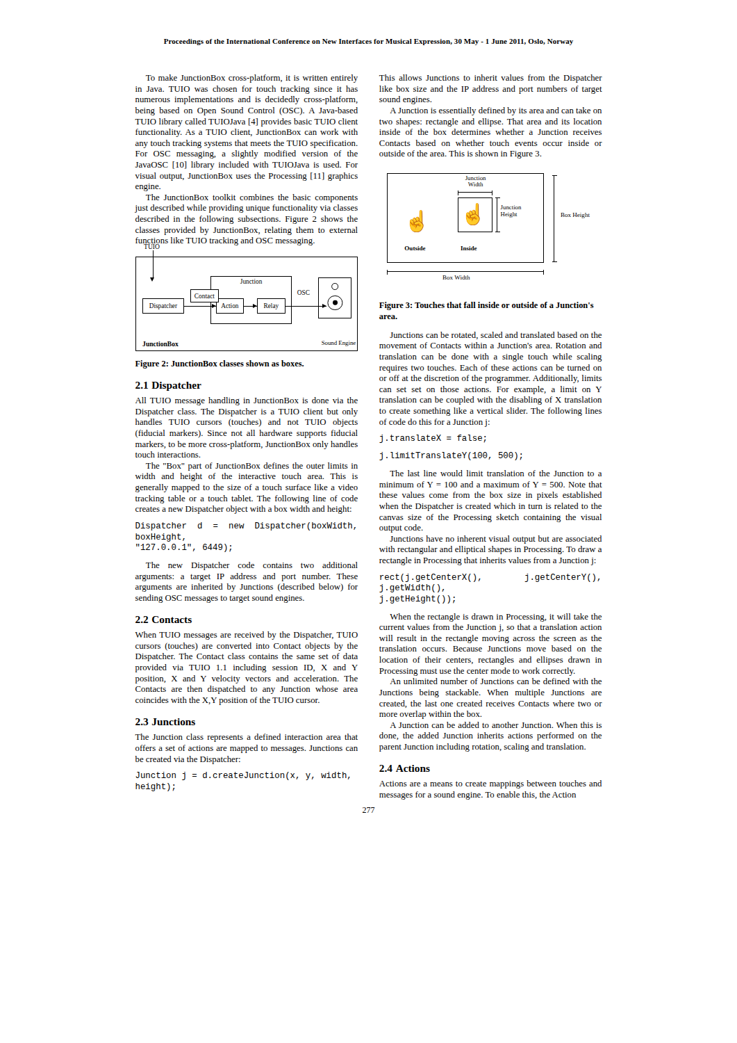Proceedings of the International Conference on New Interfaces for Musical Expression, 30 May - 1 June 2011, Oslo, Norway
To make JunctionBox cross-platform, it is written entirely in Java. TUIO was chosen for touch tracking since it has numerous implementations and is decidedly cross-platform, being based on Open Sound Control (OSC). A Java-based TUIO library called TUIOJava [4] provides basic TUIO client functionality. As a TUIO client, JunctionBox can work with any touch tracking systems that meets the TUIO specification. For OSC messaging, a slightly modified version of the JavaOSC [10] library included with TUIOJava is used. For visual output, JunctionBox uses the Processing [11] graphics engine.
The JunctionBox toolkit combines the basic components just described while providing unique functionality via classes described in the following subsections. Figure 2 shows the classes provided by JunctionBox, relating them to external functions like TUIO tracking and OSC messaging.
TUIO
Dispatcher
Junction
Action
Relay
Contact
OSC
Sound Engine JunctionBox
Figure 2: JunctionBox classes shown as boxes.
2.1 Dispatcher
All TUIO message handling in JunctionBox is done via the Dispatcher class. The Dispatcher is a TUIO client but only handles TUIO cursors (touches) and not TUIO objects (fiducial markers). Since not all hardware supports fiducial markers, to be more cross-platform, JunctionBox only handles touch interactions.
The "Box" part of JunctionBox defines the outer limits in width and height of the interactive touch area. This is generally mapped to the size of a touch surface like a video tracking table or a touch tablet. The following line of code creates a new Dispatcher object with a box width and height:
Dispatcher d = new Dispatcher(boxWidth, boxHeight, "127.0.0.1", 6449);
The new Dispatcher code contains two additional arguments: a target IP address and port number. These arguments are inherited by Junctions (described below) for sending OSC messages to target sound engines.
2.2 Contacts
When TUIO messages are received by the Dispatcher, TUIO cursors (touches) are converted into Contact objects by the Dispatcher. The Contact class contains the same set of data provided via TUIO 1.1 including session ID, X and Y position, X and Y velocity vectors and acceleration. The Contacts are then dispatched to any Junction whose area coincides with the X,Y position of the TUIO cursor.
2.3 Junctions
The Junction class represents a defined interaction area that offers a set of actions are mapped to messages. Junctions can be created via the Dispatcher:
Junction j = d.createJunction(x, y, width, height);
This allows Junctions to inherit values from the Dispatcher like box size and the IP address and port numbers of target sound engines.
A Junction is essentially defined by its area and can take on two shapes: rectangle and ellipse. That area and its location inside of the box determines whether a Junction receives Contacts based on whether touch events occur inside or outside of the area. This is shown in Figure 3.
Junction
Width
Junction
Height
Box Height
Box Width
☝
☝
Outside
Inside
Figure 3: Touches that fall inside or outside of a Junction's area.
Junctions can be rotated, scaled and translated based on the movement of Contacts within a Junction's area. Rotation and translation can be done with a single touch while scaling requires two touches. Each of these actions can be turned on or off at the discretion of the programmer. Additionally, limits can set set on those actions. For example, a limit on Y translation can be coupled with the disabling of X translation to create something like a vertical slider. The following lines of code do this for a Junction j:
j.translateX = false;
j.limitTranslateY(100, 500);
The last line would limit translation of the Junction to a minimum of Y = 100 and a maximum of Y = 500. Note that these values come from the box size in pixels established when the Dispatcher is created which in turn is related to the canvas size of the Processing sketch containing the visual output code.
Junctions have no inherent visual output but are associated with rectangular and elliptical shapes in Processing. To draw a rectangle in Processing that inherits values from a Junction j:
rect(j.getCenterX(), j.getCenterY(), j.getWidth(), j.getHeight());
When the rectangle is drawn in Processing, it will take the current values from the Junction j, so that a translation action will result in the rectangle moving across the screen as the translation occurs. Because Junctions move based on the location of their centers, rectangles and ellipses drawn in Processing must use the center mode to work correctly.
An unlimited number of Junctions can be defined with the Junctions being stackable. When multiple Junctions are created, the last one created receives Contacts where two or more overlap within the box.
A Junction can be added to another Junction. When this is done, the added Junction inherits actions performed on the parent Junction including rotation, scaling and translation.
2.4 Actions
Actions are a means to create mappings between touches and messages for a sound engine. To enable this, the Action
277